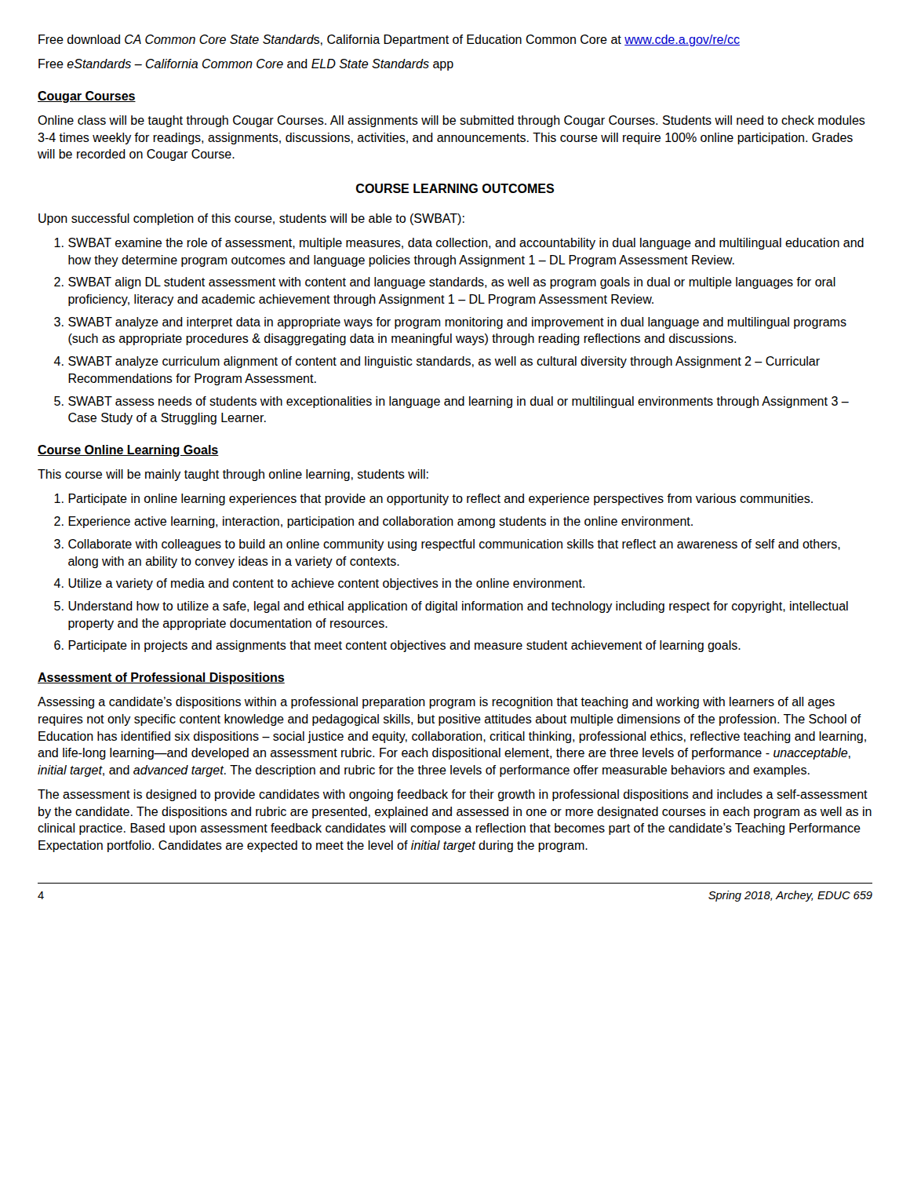Free download CA Common Core State Standards, California Department of Education Common Core at www.cde.a.gov/re/cc
Free eStandards – California Common Core and ELD State Standards app
Cougar Courses
Online class will be taught through Cougar Courses. All assignments will be submitted through Cougar Courses. Students will need to check modules 3-4 times weekly for readings, assignments, discussions, activities, and announcements. This course will require 100% online participation. Grades will be recorded on Cougar Course.
COURSE LEARNING OUTCOMES
Upon successful completion of this course, students will be able to (SWBAT):
SWBAT examine the role of assessment, multiple measures, data collection, and accountability in dual language and multilingual education and how they determine program outcomes and language policies through Assignment 1 – DL Program Assessment Review.
SWBAT align DL student assessment with content and language standards, as well as program goals in dual or multiple languages for oral proficiency, literacy and academic achievement through Assignment 1 – DL Program Assessment Review.
SWABT analyze and interpret data in appropriate ways for program monitoring and improvement in dual language and multilingual programs (such as appropriate procedures & disaggregating data in meaningful ways) through reading reflections and discussions.
SWABT analyze curriculum alignment of content and linguistic standards, as well as cultural diversity through Assignment 2 – Curricular Recommendations for Program Assessment.
SWABT assess needs of students with exceptionalities in language and learning in dual or multilingual environments through Assignment 3 – Case Study of a Struggling Learner.
Course Online Learning Goals
This course will be mainly taught through online learning, students will:
Participate in online learning experiences that provide an opportunity to reflect and experience perspectives from various communities.
Experience active learning, interaction, participation and collaboration among students in the online environment.
Collaborate with colleagues to build an online community using respectful communication skills that reflect an awareness of self and others, along with an ability to convey ideas in a variety of contexts.
Utilize a variety of media and content to achieve content objectives in the online environment.
Understand how to utilize a safe, legal and ethical application of digital information and technology including respect for copyright, intellectual property and the appropriate documentation of resources.
Participate in projects and assignments that meet content objectives and measure student achievement of learning goals.
Assessment of Professional Dispositions
Assessing a candidate’s dispositions within a professional preparation program is recognition that teaching and working with learners of all ages requires not only specific content knowledge and pedagogical skills, but positive attitudes about multiple dimensions of the profession. The School of Education has identified six dispositions – social justice and equity, collaboration, critical thinking, professional ethics, reflective teaching and learning, and life-long learning—and developed an assessment rubric. For each dispositional element, there are three levels of performance - unacceptable, initial target, and advanced target. The description and rubric for the three levels of performance offer measurable behaviors and examples.
The assessment is designed to provide candidates with ongoing feedback for their growth in professional dispositions and includes a self-assessment by the candidate. The dispositions and rubric are presented, explained and assessed in one or more designated courses in each program as well as in clinical practice. Based upon assessment feedback candidates will compose a reflection that becomes part of the candidate’s Teaching Performance Expectation portfolio. Candidates are expected to meet the level of initial target during the program.
4 Spring 2018, Archey, EDUC 659